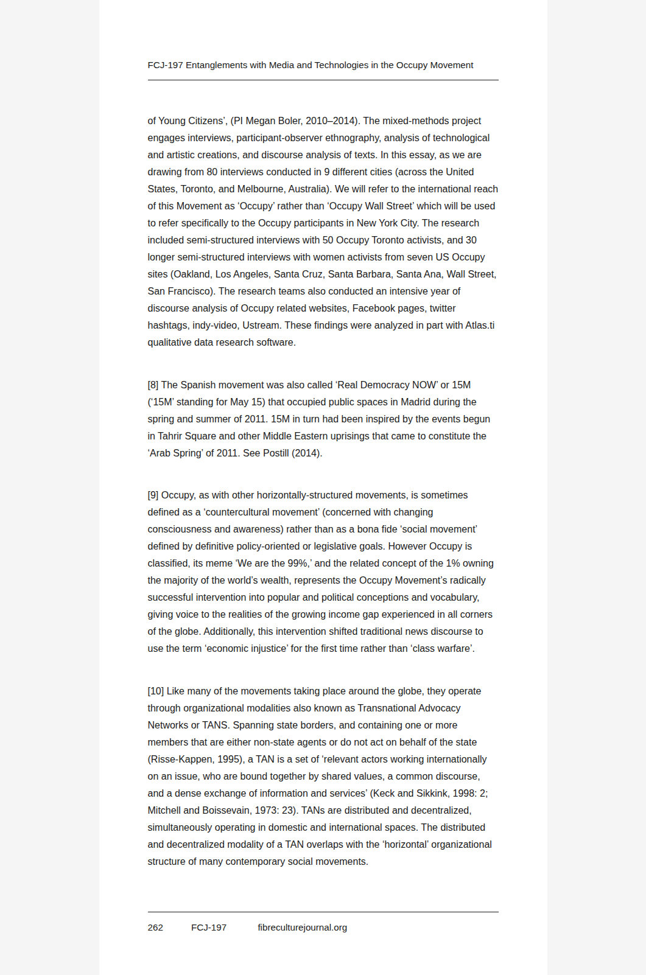FCJ-197 Entanglements with Media and Technologies in the Occupy Movement
of Young Citizens’, (PI Megan Boler, 2010–2014). The mixed-methods project engages interviews, participant-observer ethnography, analysis of technological and artistic creations, and discourse analysis of texts. In this essay, as we are drawing from 80 interviews conducted in 9 different cities (across the United States, Toronto, and Melbourne, Australia). We will refer to the international reach of this Movement as ‘Occupy’ rather than ‘Occupy Wall Street’ which will be used to refer specifically to the Occupy participants in New York City. The research included semi-structured interviews with 50 Occupy Toronto activists, and 30 longer semi-structured interviews with women activists from seven US Occupy sites (Oakland, Los Angeles, Santa Cruz, Santa Barbara, Santa Ana, Wall Street, San Francisco). The research teams also conducted an intensive year of discourse analysis of Occupy related websites, Facebook pages, twitter hashtags, indy-video, Ustream. These findings were analyzed in part with Atlas.ti qualitative data research software.
[8] The Spanish movement was also called ‘Real Democracy NOW’ or 15M (‘15M’ standing for May 15) that occupied public spaces in Madrid during the spring and summer of 2011. 15M in turn had been inspired by the events begun in Tahrir Square and other Middle Eastern uprisings that came to constitute the ‘Arab Spring’ of 2011. See Postill (2014).
[9] Occupy, as with other horizontally-structured movements, is sometimes defined as a ‘countercultural movement’ (concerned with changing consciousness and awareness) rather than as a bona fide ‘social movement’ defined by definitive policy-oriented or legislative goals. However Occupy is classified, its meme ‘We are the 99%,’ and the related concept of the 1% owning the majority of the world’s wealth, represents the Occupy Movement’s radically successful intervention into popular and political conceptions and vocabulary, giving voice to the realities of the growing income gap experienced in all corners of the globe. Additionally, this intervention shifted traditional news discourse to use the term ‘economic injustice’ for the first time rather than ‘class warfare’.
[10] Like many of the movements taking place around the globe, they operate through organizational modalities also known as Transnational Advocacy Networks or TANS. Spanning state borders, and containing one or more members that are either non-state agents or do not act on behalf of the state (Risse-Kappen, 1995), a TAN is a set of ‘relevant actors working internationally on an issue, who are bound together by shared values, a common discourse, and a dense exchange of information and services’ (Keck and Sikkink, 1998: 2; Mitchell and Boissevain, 1973: 23). TANs are distributed and decentralized, simultaneously operating in domestic and international spaces. The distributed and decentralized modality of a TAN overlaps with the ‘horizontal’ organizational structure of many contemporary social movements.
262 FCJ-197 fibreculturejournal.org